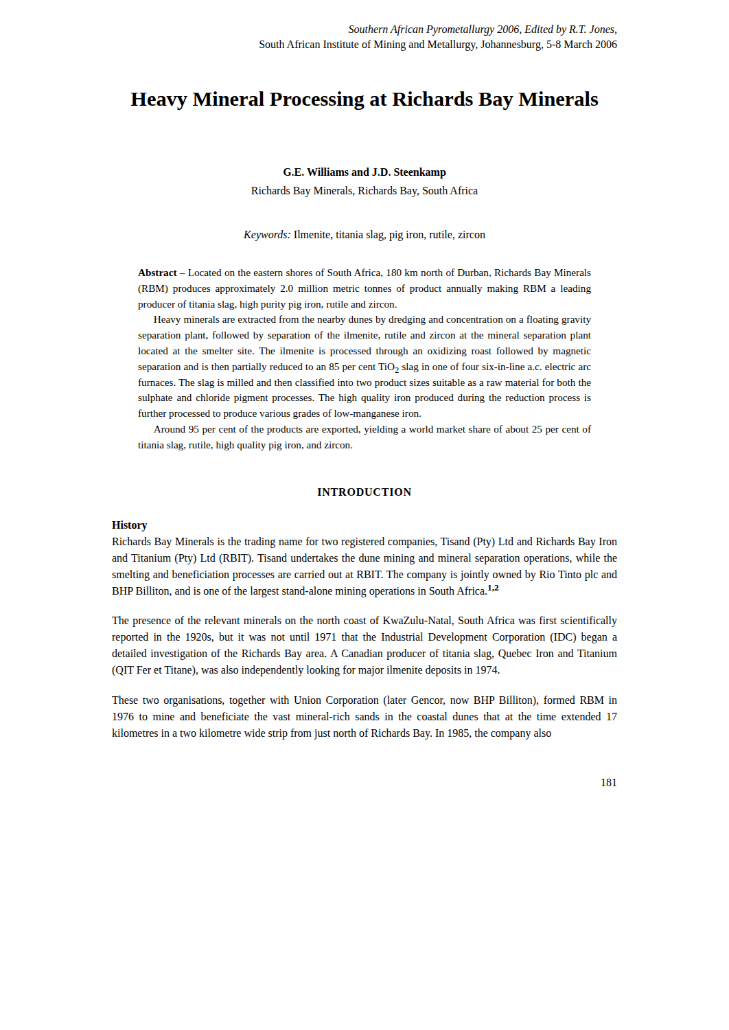Southern African Pyrometallurgy 2006, Edited by R.T. Jones,
South African Institute of Mining and Metallurgy, Johannesburg, 5-8 March 2006
Heavy Mineral Processing at Richards Bay Minerals
G.E. Williams and J.D. Steenkamp
Richards Bay Minerals, Richards Bay, South Africa
Keywords: Ilmenite, titania slag, pig iron, rutile, zircon
Abstract – Located on the eastern shores of South Africa, 180 km north of Durban, Richards Bay Minerals (RBM) produces approximately 2.0 million metric tonnes of product annually making RBM a leading producer of titania slag, high purity pig iron, rutile and zircon.
Heavy minerals are extracted from the nearby dunes by dredging and concentration on a floating gravity separation plant, followed by separation of the ilmenite, rutile and zircon at the mineral separation plant located at the smelter site. The ilmenite is processed through an oxidizing roast followed by magnetic separation and is then partially reduced to an 85 per cent TiO2 slag in one of four six-in-line a.c. electric arc furnaces. The slag is milled and then classified into two product sizes suitable as a raw material for both the sulphate and chloride pigment processes. The high quality iron produced during the reduction process is further processed to produce various grades of low-manganese iron.
Around 95 per cent of the products are exported, yielding a world market share of about 25 per cent of titania slag, rutile, high quality pig iron, and zircon.
INTRODUCTION
History
Richards Bay Minerals is the trading name for two registered companies, Tisand (Pty) Ltd and Richards Bay Iron and Titanium (Pty) Ltd (RBIT). Tisand undertakes the dune mining and mineral separation operations, while the smelting and beneficiation processes are carried out at RBIT. The company is jointly owned by Rio Tinto plc and BHP Billiton, and is one of the largest stand-alone mining operations in South Africa.1,2
The presence of the relevant minerals on the north coast of KwaZulu-Natal, South Africa was first scientifically reported in the 1920s, but it was not until 1971 that the Industrial Development Corporation (IDC) began a detailed investigation of the Richards Bay area. A Canadian producer of titania slag, Quebec Iron and Titanium (QIT Fer et Titane), was also independently looking for major ilmenite deposits in 1974.
These two organisations, together with Union Corporation (later Gencor, now BHP Billiton), formed RBM in 1976 to mine and beneficiate the vast mineral-rich sands in the coastal dunes that at the time extended 17 kilometres in a two kilometre wide strip from just north of Richards Bay. In 1985, the company also
181